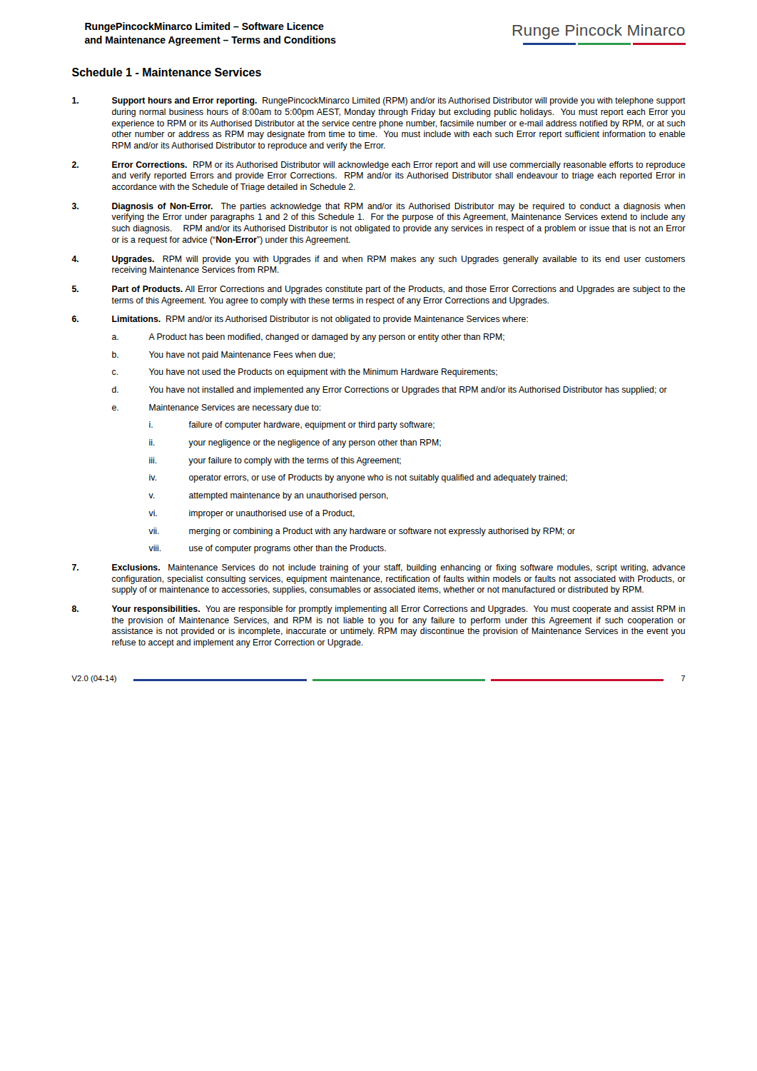RungePincockMinarco Limited – Software Licence
and Maintenance Agreement – Terms and Conditions
Runge Pincock Minarco
Schedule 1 - Maintenance Services
Support hours and Error reporting. RungePincockMinarco Limited (RPM) and/or its Authorised Distributor will provide you with telephone support during normal business hours of 8:00am to 5:00pm AEST, Monday through Friday but excluding public holidays. You must report each Error you experience to RPM or its Authorised Distributor at the service centre phone number, facsimile number or e-mail address notified by RPM, or at such other number or address as RPM may designate from time to time. You must include with each such Error report sufficient information to enable RPM and/or its Authorised Distributor to reproduce and verify the Error.
Error Corrections. RPM or its Authorised Distributor will acknowledge each Error report and will use commercially reasonable efforts to reproduce and verify reported Errors and provide Error Corrections. RPM and/or its Authorised Distributor shall endeavour to triage each reported Error in accordance with the Schedule of Triage detailed in Schedule 2.
Diagnosis of Non-Error. The parties acknowledge that RPM and/or its Authorised Distributor may be required to conduct a diagnosis when verifying the Error under paragraphs 1 and 2 of this Schedule 1. For the purpose of this Agreement, Maintenance Services extend to include any such diagnosis. RPM and/or its Authorised Distributor is not obligated to provide any services in respect of a problem or issue that is not an Error or is a request for advice (“Non-Error”) under this Agreement.
Upgrades. RPM will provide you with Upgrades if and when RPM makes any such Upgrades generally available to its end user customers receiving Maintenance Services from RPM.
Part of Products. All Error Corrections and Upgrades constitute part of the Products, and those Error Corrections and Upgrades are subject to the terms of this Agreement. You agree to comply with these terms in respect of any Error Corrections and Upgrades.
Limitations. RPM and/or its Authorised Distributor is not obligated to provide Maintenance Services where:
A Product has been modified, changed or damaged by any person or entity other than RPM;
You have not paid Maintenance Fees when due;
You have not used the Products on equipment with the Minimum Hardware Requirements;
You have not installed and implemented any Error Corrections or Upgrades that RPM and/or its Authorised Distributor has supplied; or
Maintenance Services are necessary due to:
failure of computer hardware, equipment or third party software;
your negligence or the negligence of any person other than RPM;
your failure to comply with the terms of this Agreement;
operator errors, or use of Products by anyone who is not suitably qualified and adequately trained;
attempted maintenance by an unauthorised person,
improper or unauthorised use of a Product,
merging or combining a Product with any hardware or software not expressly authorised by RPM; or
use of computer programs other than the Products.
Exclusions. Maintenance Services do not include training of your staff, building enhancing or fixing software modules, script writing, advance configuration, specialist consulting services, equipment maintenance, rectification of faults within models or faults not associated with Products, or supply of or maintenance to accessories, supplies, consumables or associated items, whether or not manufactured or distributed by RPM.
Your responsibilities. You are responsible for promptly implementing all Error Corrections and Upgrades. You must cooperate and assist RPM in the provision of Maintenance Services, and RPM is not liable to you for any failure to perform under this Agreement if such cooperation or assistance is not provided or is incomplete, inaccurate or untimely. RPM may discontinue the provision of Maintenance Services in the event you refuse to accept and implement any Error Correction or Upgrade.
V2.0 (04-14)
7